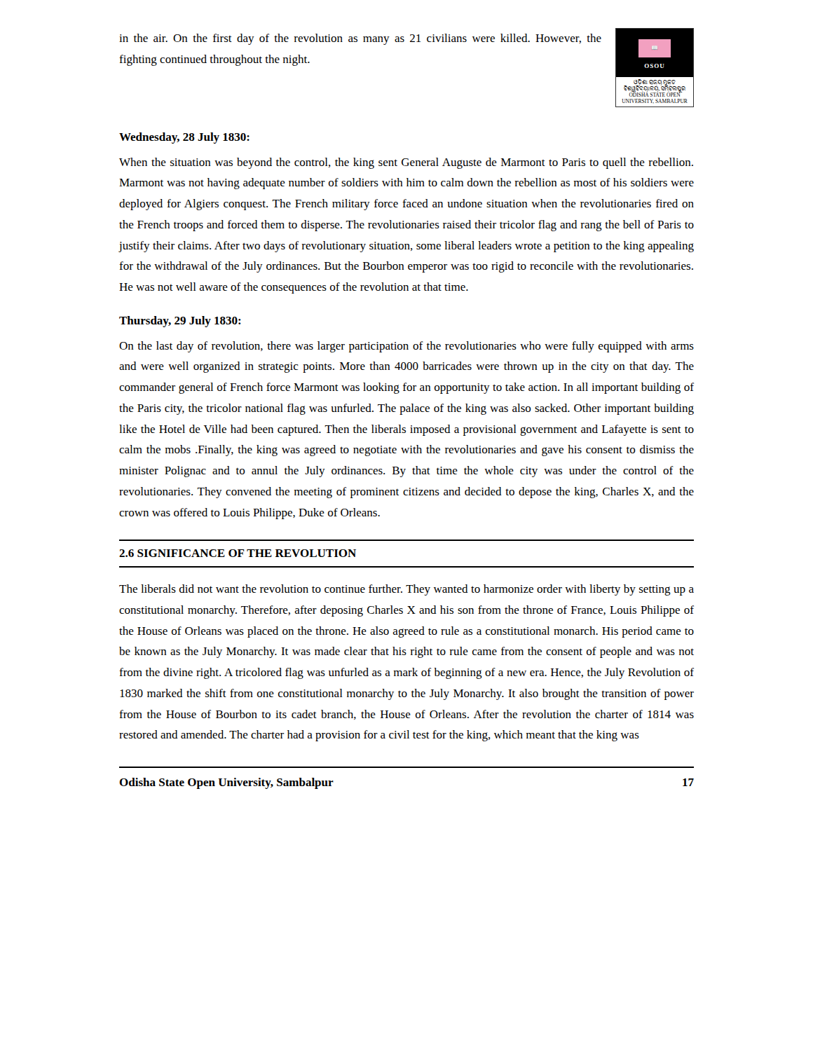📖 OSOU
ଓଡ଼ିଶା ରାଜ୍ୟ ମୁକ୍ତ ବିଶ୍ୱବିଦ୍ୟାଳୟ, ସମ୍ବଲପୁର
ODISHA STATE OPEN UNIVERSITY, SAMBALPUR
in the air. On the first day of the revolution as many as 21 civilians were killed. However, the fighting continued throughout the night.
Wednesday, 28 July 1830:
When the situation was beyond the control, the king sent General Auguste de Marmont to Paris to quell the rebellion. Marmont was not having adequate number of soldiers with him to calm down the rebellion as most of his soldiers were deployed for Algiers conquest. The French military force faced an undone situation when the revolutionaries fired on the French troops and forced them to disperse. The revolutionaries raised their tricolor flag and rang the bell of Paris to justify their claims. After two days of revolutionary situation, some liberal leaders wrote a petition to the king appealing for the withdrawal of the July ordinances. But the Bourbon emperor was too rigid to reconcile with the revolutionaries. He was not well aware of the consequences of the revolution at that time.
Thursday, 29 July 1830:
On the last day of revolution, there was larger participation of the revolutionaries who were fully equipped with arms and were well organized in strategic points. More than 4000 barricades were thrown up in the city on that day. The commander general of French force Marmont was looking for an opportunity to take action. In all important building of the Paris city, the tricolor national flag was unfurled. The palace of the king was also sacked. Other important building like the Hotel de Ville had been captured. Then the liberals imposed a provisional government and Lafayette is sent to calm the mobs .Finally, the king was agreed to negotiate with the revolutionaries and gave his consent to dismiss the minister Polignac and to annul the July ordinances. By that time the whole city was under the control of the revolutionaries. They convened the meeting of prominent citizens and decided to depose the king, Charles X, and the crown was offered to Louis Philippe, Duke of Orleans.
2.6 SIGNIFICANCE OF THE REVOLUTION
The liberals did not want the revolution to continue further. They wanted to harmonize order with liberty by setting up a constitutional monarchy. Therefore, after deposing Charles X and his son from the throne of France, Louis Philippe of the House of Orleans was placed on the throne. He also agreed to rule as a constitutional monarch. His period came to be known as the July Monarchy. It was made clear that his right to rule came from the consent of people and was not from the divine right. A tricolored flag was unfurled as a mark of beginning of a new era. Hence, the July Revolution of 1830 marked the shift from one constitutional monarchy to the July Monarchy. It also brought the transition of power from the House of Bourbon to its cadet branch, the House of Orleans. After the revolution the charter of 1814 was restored and amended. The charter had a provision for a civil test for the king, which meant that the king was
Odisha State Open University, Sambalpur 17